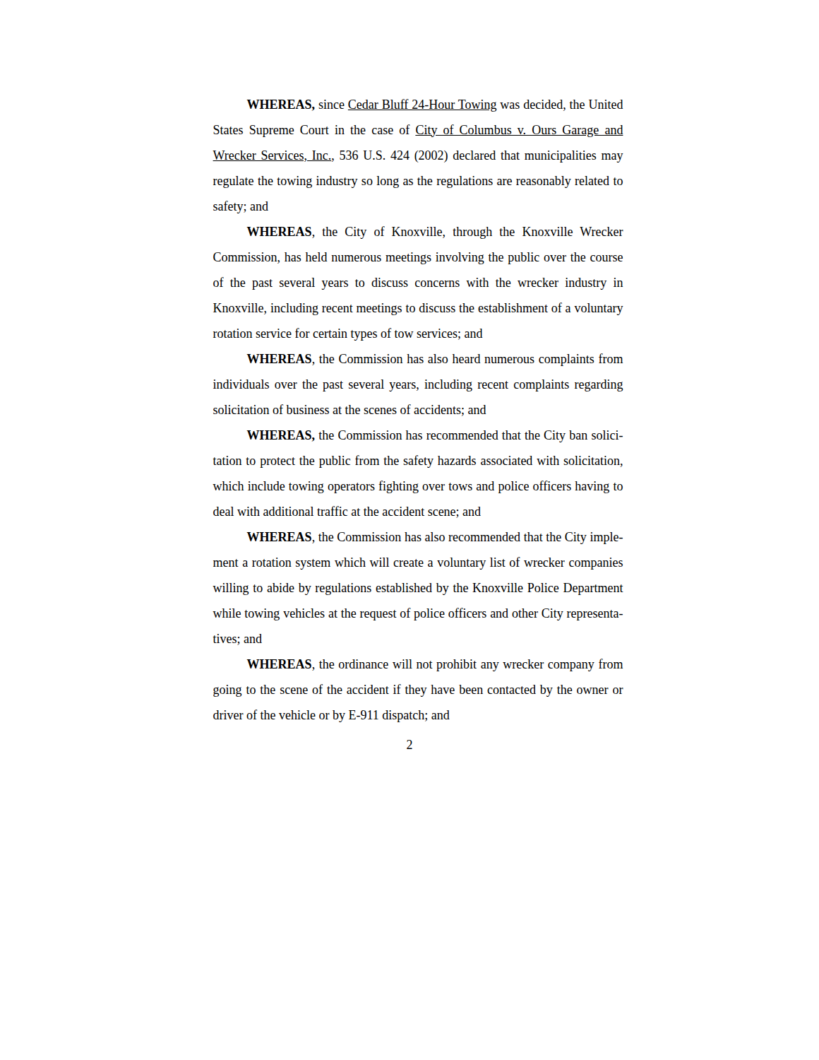WHEREAS, since Cedar Bluff 24-Hour Towing was decided, the United States Supreme Court in the case of City of Columbus v. Ours Garage and Wrecker Services, Inc., 536 U.S. 424 (2002) declared that municipalities may regulate the towing industry so long as the regulations are reasonably related to safety; and
WHEREAS, the City of Knoxville, through the Knoxville Wrecker Commission, has held numerous meetings involving the public over the course of the past several years to discuss concerns with the wrecker industry in Knoxville, including recent meetings to discuss the establishment of a voluntary rotation service for certain types of tow services; and
WHEREAS, the Commission has also heard numerous complaints from individuals over the past several years, including recent complaints regarding solicitation of business at the scenes of accidents; and
WHEREAS, the Commission has recommended that the City ban solicitation to protect the public from the safety hazards associated with solicitation, which include towing operators fighting over tows and police officers having to deal with additional traffic at the accident scene; and
WHEREAS, the Commission has also recommended that the City implement a rotation system which will create a voluntary list of wrecker companies willing to abide by regulations established by the Knoxville Police Department while towing vehicles at the request of police officers and other City representatives; and
WHEREAS, the ordinance will not prohibit any wrecker company from going to the scene of the accident if they have been contacted by the owner or driver of the vehicle or by E-911 dispatch; and
2